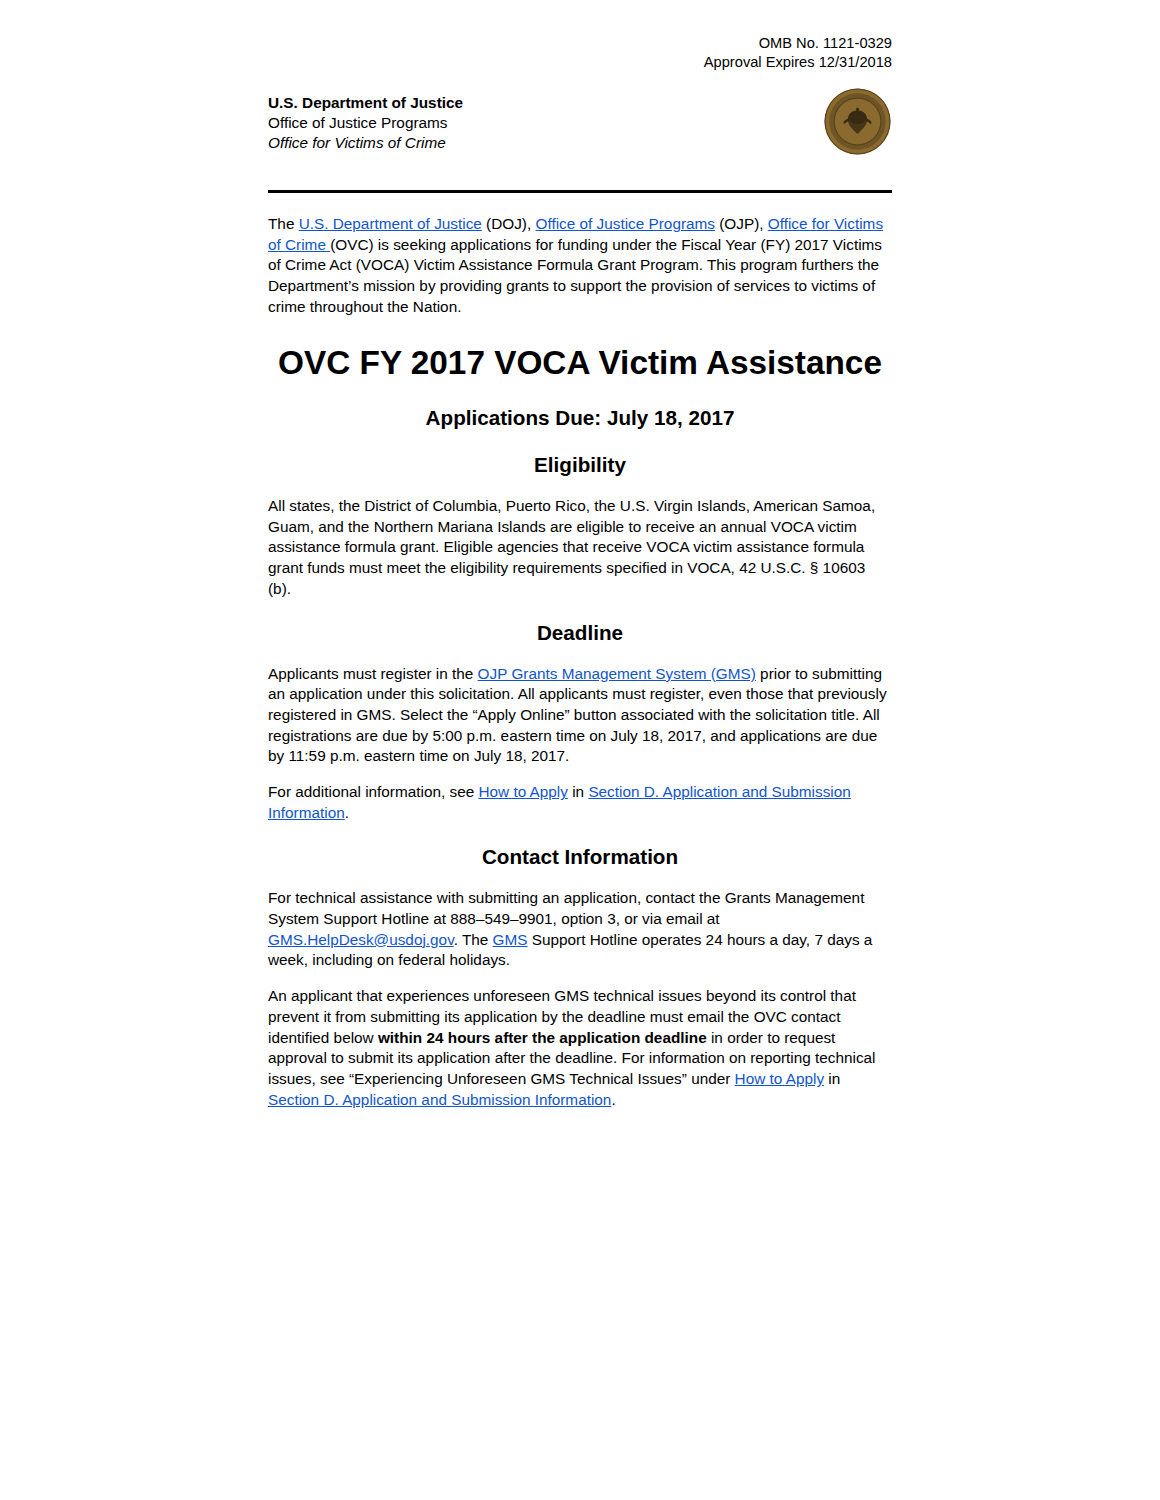OMB No. 1121-0329
Approval Expires 12/31/2018
U.S. Department of Justice
Office of Justice Programs
Office for Victims of Crime
The U.S. Department of Justice (DOJ), Office of Justice Programs (OJP), Office for Victims of Crime (OVC) is seeking applications for funding under the Fiscal Year (FY) 2017 Victims of Crime Act (VOCA) Victim Assistance Formula Grant Program. This program furthers the Department’s mission by providing grants to support the provision of services to victims of crime throughout the Nation.
OVC FY 2017 VOCA Victim Assistance
Applications Due: July 18, 2017
Eligibility
All states, the District of Columbia, Puerto Rico, the U.S. Virgin Islands, American Samoa, Guam, and the Northern Mariana Islands are eligible to receive an annual VOCA victim assistance formula grant. Eligible agencies that receive VOCA victim assistance formula grant funds must meet the eligibility requirements specified in VOCA, 42 U.S.C. § 10603 (b).
Deadline
Applicants must register in the OJP Grants Management System (GMS) prior to submitting an application under this solicitation. All applicants must register, even those that previously registered in GMS. Select the “Apply Online” button associated with the solicitation title. All registrations are due by 5:00 p.m. eastern time on July 18, 2017, and applications are due by 11:59 p.m. eastern time on July 18, 2017.
For additional information, see How to Apply in Section D. Application and Submission Information.
Contact Information
For technical assistance with submitting an application, contact the Grants Management System Support Hotline at 888–549–9901, option 3, or via email at GMS.HelpDesk@usdoj.gov. The GMS Support Hotline operates 24 hours a day, 7 days a week, including on federal holidays.
An applicant that experiences unforeseen GMS technical issues beyond its control that prevent it from submitting its application by the deadline must email the OVC contact identified below within 24 hours after the application deadline in order to request approval to submit its application after the deadline. For information on reporting technical issues, see “Experiencing Unforeseen GMS Technical Issues” under How to Apply in Section D. Application and Submission Information.